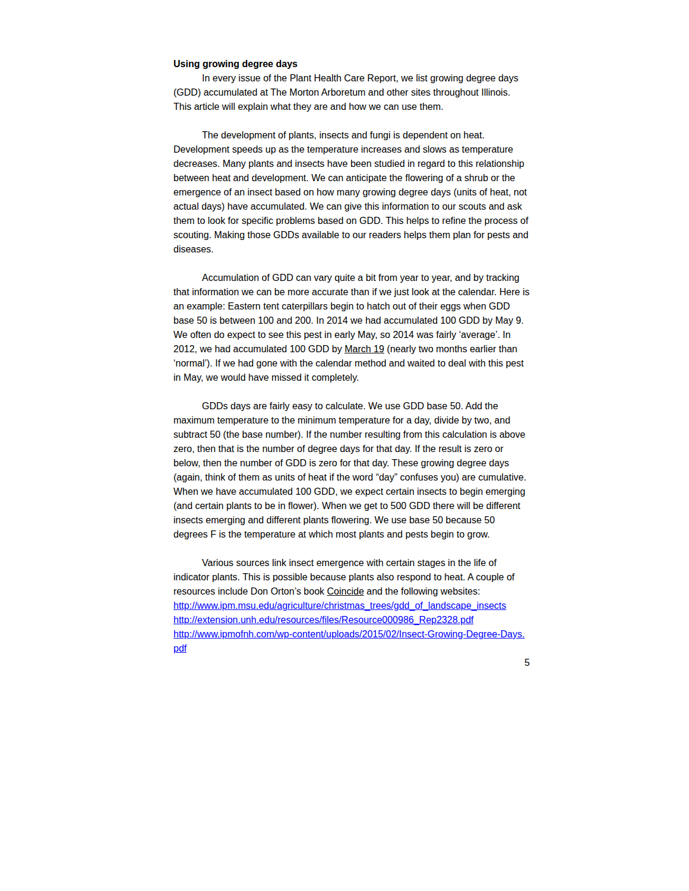Using growing degree days
In every issue of the Plant Health Care Report, we list growing degree days (GDD) accumulated at The Morton Arboretum and other sites throughout Illinois. This article will explain what they are and how we can use them.
The development of plants, insects and fungi is dependent on heat. Development speeds up as the temperature increases and slows as temperature decreases. Many plants and insects have been studied in regard to this relationship between heat and development. We can anticipate the flowering of a shrub or the emergence of an insect based on how many growing degree days (units of heat, not actual days) have accumulated. We can give this information to our scouts and ask them to look for specific problems based on GDD. This helps to refine the process of scouting. Making those GDDs available to our readers helps them plan for pests and diseases.
Accumulation of GDD can vary quite a bit from year to year, and by tracking that information we can be more accurate than if we just look at the calendar. Here is an example: Eastern tent caterpillars begin to hatch out of their eggs when GDD base 50 is between 100 and 200. In 2014 we had accumulated 100 GDD by May 9. We often do expect to see this pest in early May, so 2014 was fairly ‘average’. In 2012, we had accumulated 100 GDD by March 19 (nearly two months earlier than ‘normal’). If we had gone with the calendar method and waited to deal with this pest in May, we would have missed it completely.
GDDs days are fairly easy to calculate. We use GDD base 50. Add the maximum temperature to the minimum temperature for a day, divide by two, and subtract 50 (the base number). If the number resulting from this calculation is above zero, then that is the number of degree days for that day. If the result is zero or below, then the number of GDD is zero for that day. These growing degree days (again, think of them as units of heat if the word “day” confuses you) are cumulative. When we have accumulated 100 GDD, we expect certain insects to begin emerging (and certain plants to be in flower). When we get to 500 GDD there will be different insects emerging and different plants flowering. We use base 50 because 50 degrees F is the temperature at which most plants and pests begin to grow.
Various sources link insect emergence with certain stages in the life of indicator plants. This is possible because plants also respond to heat. A couple of resources include Don Orton’s book Coincide and the following websites:
http://www.ipm.msu.edu/agriculture/christmas_trees/gdd_of_landscape_insects
http://extension.unh.edu/resources/files/Resource000986_Rep2328.pdf
http://www.ipmofnh.com/wp-content/uploads/2015/02/Insect-Growing-Degree-Days.pdf
5